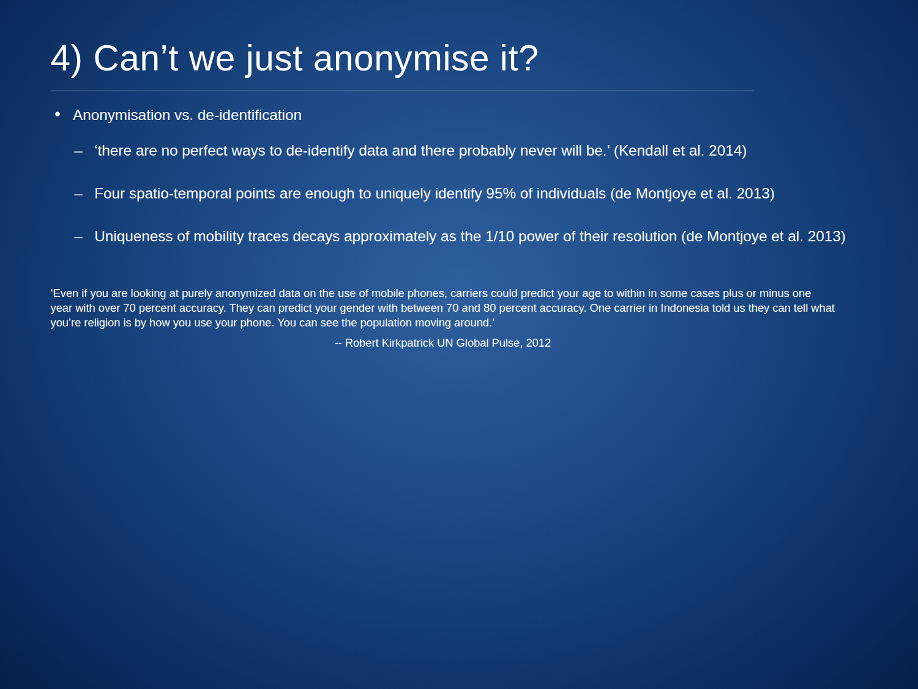4) Can’t we just anonymise it?
Anonymisation vs. de-identification
‘there are no perfect ways to de-identify data and there probably never will be.’ (Kendall et al. 2014)
Four spatio-temporal points are enough to uniquely identify 95% of individuals (de Montjoye et al. 2013)
Uniqueness of mobility traces decays approximately as the 1/10 power of their resolution (de Montjoye et al. 2013)
‘Even if you are looking at purely anonymized data on the use of mobile phones, carriers could predict your age to within in some cases plus or minus one year with over 70 percent accuracy. They can predict your gender with between 70 and 80 percent accuracy. One carrier in Indonesia told us they can tell what you’re religion is by how you use your phone. You can see the population moving around.’
-- Robert Kirkpatrick UN Global Pulse, 2012